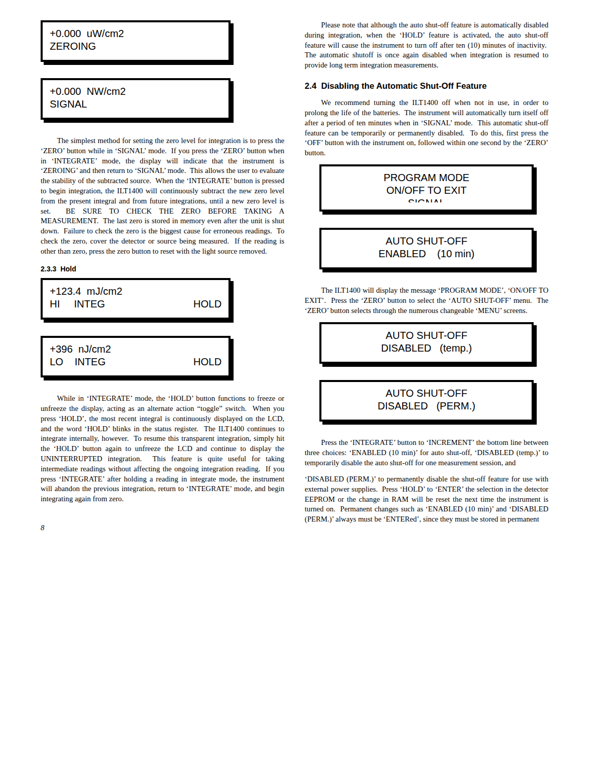+0.000 uW/cm2
ZEROING
+0.000 NW/cm2
SIGNAL
The simplest method for setting the zero level for integration is to press the ‘ZERO’ button while in ‘SIGNAL’ mode. If you press the ‘ZERO’ button when in ‘INTEGRATE’ mode, the display will indicate that the instrument is ‘ZEROING’ and then return to ‘SIGNAL’ mode. This allows the user to evaluate the stability of the subtracted source. When the ‘INTEGRATE’ button is pressed to begin integration, the ILT1400 will continuously subtract the new zero level from the present integral and from future integrations, until a new zero level is set. BE SURE TO CHECK THE ZERO BEFORE TAKING A MEASUREMENT. The last zero is stored in memory even after the unit is shut down. Failure to check the zero is the biggest cause for erroneous readings. To check the zero, cover the detector or source being measured. If the reading is other than zero, press the zero button to reset with the light source removed.
2.3.3 Hold
+123.4 mJ/cm2
HI INTEG HOLD
+396 nJ/cm2
LO INTEG HOLD
While in ‘INTEGRATE’ mode, the ‘HOLD’ button functions to freeze or unfreeze the display, acting as an alternate action “toggle” switch. When you press ‘HOLD’, the most recent integral is continuously displayed on the LCD, and the word ‘HOLD’ blinks in the status register. The ILT1400 continues to integrate internally, however. To resume this transparent integration, simply hit the ‘HOLD’ button again to unfreeze the LCD and continue to display the UNINTERRUPTED integration. This feature is quite useful for taking intermediate readings without affecting the ongoing integration reading. If you press ‘INTEGRATE’ after holding a reading in integrate mode, the instrument will abandon the previous integration, return to ‘INTEGRATE’ mode, and begin integrating again from zero.
8
Please note that although the auto shut-off feature is automatically disabled during integration, when the ‘HOLD’ feature is activated, the auto shut-off feature will cause the instrument to turn off after ten (10) minutes of inactivity. The automatic shutoff is once again disabled when integration is resumed to provide long term integration measurements.
2.4 Disabling the Automatic Shut-Off Feature
We recommend turning the ILT1400 off when not in use, in order to prolong the life of the batteries. The instrument will automatically turn itself off after a period of ten minutes when in ‘SIGNAL’ mode. This automatic shut-off feature can be temporarily or permanently disabled. To do this, first press the ‘OFF’ button with the instrument on, followed within one second by the ‘ZERO’ button.
PROGRAM MODE
ON/OFF TO EXIT
SIGNAL
AUTO SHUT-OFF
ENABLED (10 min)
The ILT1400 will display the message ‘PROGRAM MODE’, ‘ON/OFF TO EXIT’. Press the ‘ZERO’ button to select the ‘AUTO SHUT-OFF’ menu. The ‘ZERO’ button selects through the numerous changeable ‘MENU’ screens.
AUTO SHUT-OFF
DISABLED (temp.)
AUTO SHUT-OFF
DISABLED (PERM.)
Press the ‘INTEGRATE’ button to ‘INCREMENT’ the bottom line between three choices: ‘ENABLED (10 min)’ for auto shut-off, ‘DISABLED (temp.)’ to temporarily disable the auto shut-off for one measurement session, and
‘DISABLED (PERM.)’ to permanently disable the shut-off feature for use with external power supplies. Press ‘HOLD’ to ‘ENTER’ the selection in the detector EEPROM or the change in RAM will be reset the next time the instrument is turned on. Permanent changes such as ‘ENABLED (10 min)’ and ‘DISABLED (PERM.)’ always must be ‘ENTERed’, since they must be stored in permanent